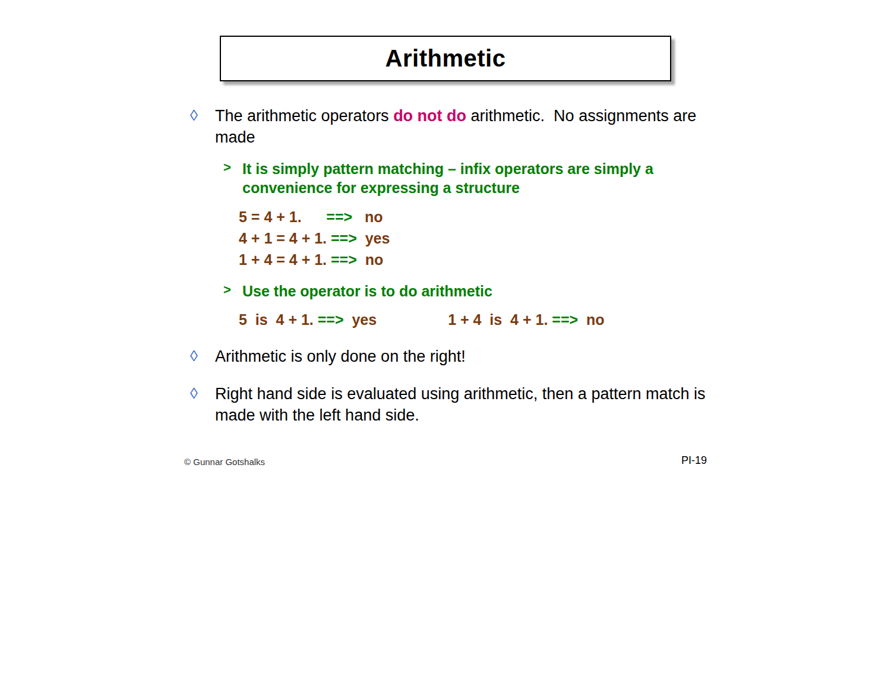Arithmetic
The arithmetic operators do not do arithmetic. No assignments are made
It is simply pattern matching – infix operators are simply a convenience for expressing a structure
5 = 4 + 1. ==> no 4 + 1 = 4 + 1. ==> yes 1 + 4 = 4 + 1. ==> no
Use the operator is to do arithmetic
5 is 4 + 1. ==> yes 1 + 4 is 4 + 1. ==> no
Arithmetic is only done on the right!
Right hand side is evaluated using arithmetic, then a pattern match is made with the left hand side.
© Gunnar Gotshalks
PI-19